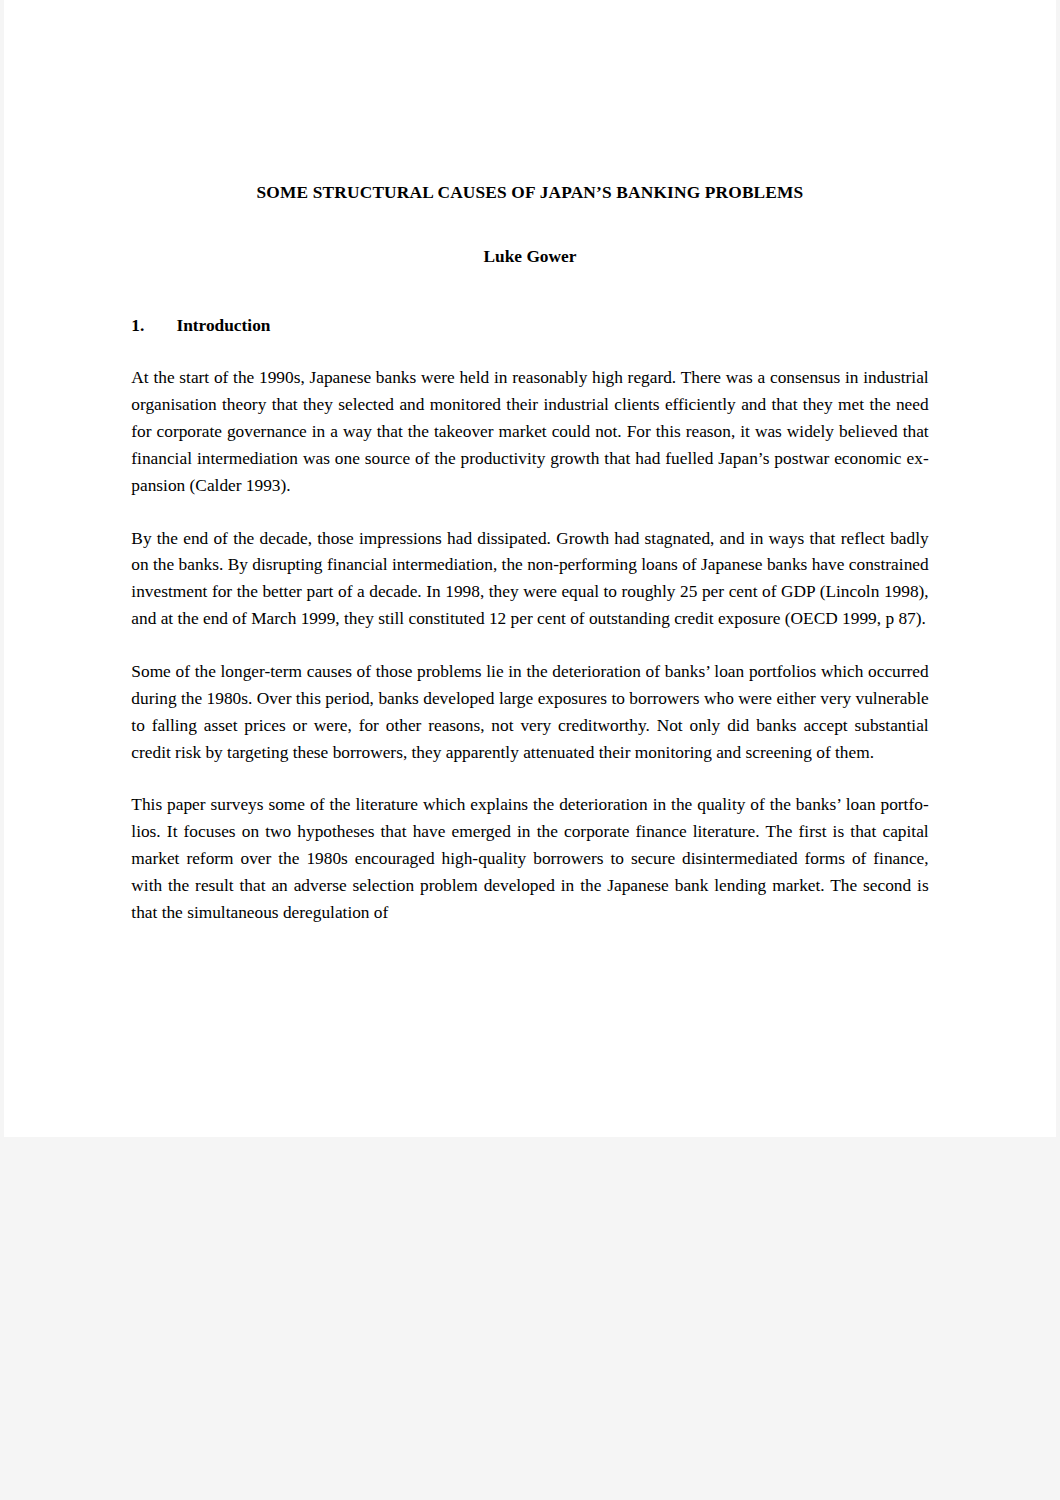Some Structural Causes of Japan’s Banking Problems
Luke Gower
1. Introduction
At the start of the 1990s, Japanese banks were held in reasonably high regard. There was a consensus in industrial organisation theory that they selected and monitored their industrial clients efficiently and that they met the need for corporate governance in a way that the takeover market could not. For this reason, it was widely believed that financial intermediation was one source of the productivity growth that had fuelled Japan’s postwar economic expansion (Calder 1993).
By the end of the decade, those impressions had dissipated. Growth had stagnated, and in ways that reflect badly on the banks. By disrupting financial intermediation, the non-performing loans of Japanese banks have constrained investment for the better part of a decade. In 1998, they were equal to roughly 25 per cent of GDP (Lincoln 1998), and at the end of March 1999, they still constituted 12 per cent of outstanding credit exposure (OECD 1999, p 87).
Some of the longer-term causes of those problems lie in the deterioration of banks’ loan portfolios which occurred during the 1980s. Over this period, banks developed large exposures to borrowers who were either very vulnerable to falling asset prices or were, for other reasons, not very creditworthy. Not only did banks accept substantial credit risk by targeting these borrowers, they apparently attenuated their monitoring and screening of them.
This paper surveys some of the literature which explains the deterioration in the quality of the banks’ loan portfolios. It focuses on two hypotheses that have emerged in the corporate finance literature. The first is that capital market reform over the 1980s encouraged high-quality borrowers to secure disintermediated forms of finance, with the result that an adverse selection problem developed in the Japanese bank lending market. The second is that the simultaneous deregulation of